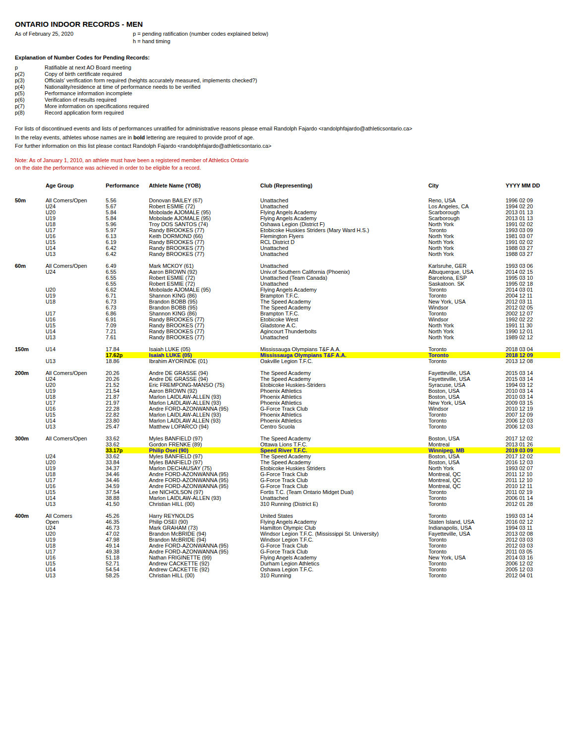ONTARIO INDOOR RECORDS - MEN
As of February 25, 2020
p = pending ratification (number codes explained below)
h = hand timing
Explanation of Number Codes for Pending Records:
| p | Ratifiable at next AO Board meeting |
| p(2) | Copy of birth certificate required |
| p(3) | Officials' verification form required (heights accurately measured, implements checked?) |
| p(4) | Nationality/residence at time of performance needs to be verified |
| p(5) | Performance information incomplete |
| p(6) | Verification of results required |
| p(7) | More information on specifications required |
| p(8) | Record application form required |
For lists of discontinued events and lists of performances unratified for administrative reasons please email Randolph Fajardo <randolphfajardo@athleticsontario.ca>
In the relay events, athletes whose names are in bold lettering are required to provide proof of age.
For further information on this list please contact Randolph Fajardo <randolphfajardo@athleticsontario.ca>
Note: As of January 1, 2010, an athlete must have been a registered member of Athletics Ontario
on the date the performance was achieved in order to be eligible for a record.
| | Age Group | Performance | Athlete Name (YOB) | Club (Representing) | City | YYYY MM DD |
| --- | --- | --- | --- | --- | --- | --- |
| 50m | All Comers/Open | 5.56 | Donovan BAILEY (67) | Unattached | Reno, USA | 1996 02 09 |
| | U24 | 5.67 | Robert ESMIE (72) | Unattached | Los Angeles, CA | 1994 02 20 |
| | U20 | 5.84 | Mobolade AJOMALE (95) | Flying Angels Academy | Scarborough | 2013 01 13 |
| | U19 | 5.84 | Mobolade AJOMALE (95) | Flying Angels Academy | Scarborough | 2013 01 13 |
| | U18 | 5.96 | Troy DOS SANTOS (74) | Oshawa Legion (District F) | North York | 1991 02 02 |
| | U17 | 5.97 | Randy BROOKES (77) | Etobicoke Huskies Striders (Mary Ward H.S.) | Toronto | 1993 03 09 |
| | U16 | 6.13 | Keith DORMOND (66) | Flemington Flyers | North York | 1981 03 07 |
| | U15 | 6.19 | Randy BROOKES (77) | RCL District D | North York | 1991 02 02 |
| | U14 | 6.42 | Randy BROOKES (77) | Unattached | North York | 1988 03 27 |
| | U13 | 6.42 | Randy BROOKES (77) | Unattached | North York | 1988 03 27 |
| 60m | All Comers/Open | 6.49 | Mark MCKOY (61) | Unattached | Karlsruhe, GER | 1993 03 06 |
| | U24 | 6.55 | Aaron BROWN (92) | Univ.of Southern California (Phoenix) | Albuquerque, USA | 2014 02 15 |
| | | 6.55 | Robert ESMIE (72) | Unattached (Team Canada) | Barcelona, ESP | 1995 03 10 |
| | | 6.55 | Robert ESMIE (72) | Unattached | Saskatoon. SK | 1995 02 18 |
| | U20 | 6.62 | Mobolade AJOMALE (95) | Flying Angels Academy | Toronto | 2014 03 01 |
| | U19 | 6.71 | Shannon KING (86) | Brampton T.F.C. | Toronto | 2004 12 11 |
| | U18 | 6.73 | Brandon BOBB (95) | The Speed Academy | New York, USA | 2012 03 11 |
| | | 6.73 | Brandon BOBB (95) | The Speed Academy | Windsor | 2012 02 05 |
| | U17 | 6.86 | Shannon KING (86) | Brampton T.F.C. | Toronto | 2002 12 07 |
| | U16 | 6.91 | Randy BROOKES (77) | Etobicoke West | Windsor | 1992 02 22 |
| | U15 | 7.09 | Randy BROOKES (77) | Gladstone A.C. | North York | 1991 11 30 |
| | U14 | 7.21 | Randy BROOKES (77) | Agincourt Thunderbolts | North York | 1990 12 01 |
| | U13 | 7.61 | Randy BROOKES (77) | Unattached | North York | 1989 02 12 |
| 150m | U14 | 17.84 | Isaiah LUKE (05) | Mississauga Olympians T&F A.A. | Toronto | 2018 03 04 |
| | | 17.62p | Isaiah LUKE (05) | Mississauga Olympians T&F A.A. | Toronto | 2018 12 09 |
| | U13 | 18.86 | Ibrahim AYORINDE (01) | Oakville Legion T.F.C. | Toronto | 2013 12 08 |
| 200m | All Comers/Open | 20.26 | Andre DE GRASSE (94) | The Speed Academy | Fayetteville, USA | 2015 03 14 |
| | U24 | 20.26 | Andre DE GRASSE (94) | The Speed Academy | Fayetteville, USA | 2015 03 14 |
| | U20 | 21.52 | Eric FREMPONG-MANSO (75) | Etobicoke Huskies-Striders | Syracuse, USA | 1994 03 12 |
| | U19 | 21.54 | Aaron BROWN (92) | Phoenix Athletics | Boston, USA | 2010 03 14 |
| | U18 | 21.87 | Marlon LAIDLAW-ALLEN (93) | Phoenix Athletics | Boston, USA | 2010 03 14 |
| | U17 | 21.97 | Marlon LAIDLAW-ALLEN (93) | Phoenix Athletics | New York, USA | 2009 03 15 |
| | U16 | 22.28 | Andre FORD-AZONWANNA (95) | G-Force Track Club | Windsor | 2010 12 19 |
| | U15 | 22.82 | Marlon LAIDLAW-ALLEN (93) | Phoenix Athletics | Toronto | 2007 12 09 |
| | U14 | 23.80 | Marlon LAIDLAW ALLEN (93) | Phoenix Athletics | Toronto | 2006 12 03 |
| | U13 | 25.47 | Matthew LOPARCO (94) | Centro Scuola | Toronto | 2006 12 03 |
| 300m | All Comers/Open | 33.62 | Myles BANFIELD (97) | The Speed Academy | Boston, USA | 2017 12 02 |
| | | 33.62 | Gordon FRENKE (89) | Ottawa Lions T.F.C. | Montreal | 2013 01 26 |
| | | 33.17p | Philip Osei (90) | Speed River T.F.C. | Winnipeg, MB | 2019 03 09 |
| | U24 | 33.62 | Myles BANFIELD (97) | The Speed Academy | Boston, USA | 2017 12 02 |
| | U20 | 33.84 | Myles BANFIELD (97) | The Speed Academy | Boston, USA | 2016 12 03 |
| | U19 | 34.37 | Marlon DECHAUSAY (75) | Etobicoke Huskies Striders | North York | 1993 02 07 |
| | U18 | 34.46 | Andre FORD-AZONWANNA (95) | G-Force Track Club | Montreal, QC | 2011 12 10 |
| | U17 | 34.46 | Andre FORD-AZONWANNA (95) | G-Force Track Club | Montreal, QC | 2011 12 10 |
| | U16 | 34.59 | Andre FORD-AZONWANNA (95) | G-Force Track Club | Montreal, QC | 2010 12 11 |
| | U15 | 37.54 | Lee NICHOLSON (97) | Fortis T.C. (Team Ontario Midget Dual) | Toronto | 2011 02 19 |
| | U14 | 38.88 | Marlon LAIDLAW-ALLEN (93) | Unattached | Toronto | 2006 01 14 |
| | U13 | 41.50 | Christian HILL (00) | 310 Running (District E) | Toronto | 2012 01 28 |
| 400m | All Comers | 45.26 | Harry REYNOLDS | United States | Toronto | 1993 03 14 |
| | Open | 46.35 | Philip OSEI (90) | Flying Angels Academy | Staten Island, USA | 2016 02 12 |
| | U24 | 46.73 | Mark GRAHAM (73) | Hamilton Olympic Club | Indianapolis, USA | 1994 03 11 |
| | U20 | 47.02 | Brandon McBRIDE (94) | Windsor Legion T.F.C. (Mississippi St. University) | Fayetteville, USA | 2013 02 08 |
| | U19 | 47.98 | Brandon McBRIDE (94) | Windsor Legion T.F.C. | Toronto | 2012 03 03 |
| | U18 | 49.14 | Andre FORD-AZONWANNA (95) | G-Force Track Club | Toronto | 2012 03 03 |
| | U17 | 49.38 | Andre FORD-AZONWANNA (95) | G-Force Track Club | Toronto | 2011 03 05 |
| | U16 | 51.18 | Nathan FRIGINETTE (99) | Flying Angels Academy | New York, USA | 2014 03 16 |
| | U15 | 52.71 | Andrew CACKETTE (92) | Durham Legion Athletics | Toronto | 2006 12 02 |
| | U14 | 54.54 | Andrew CACKETTE (92) | Oshawa Legion T.F.C. | Toronto | 2005 12 03 |
| | U13 | 58.25 | Christian HILL (00) | 310 Running | Toronto | 2012 04 01 |